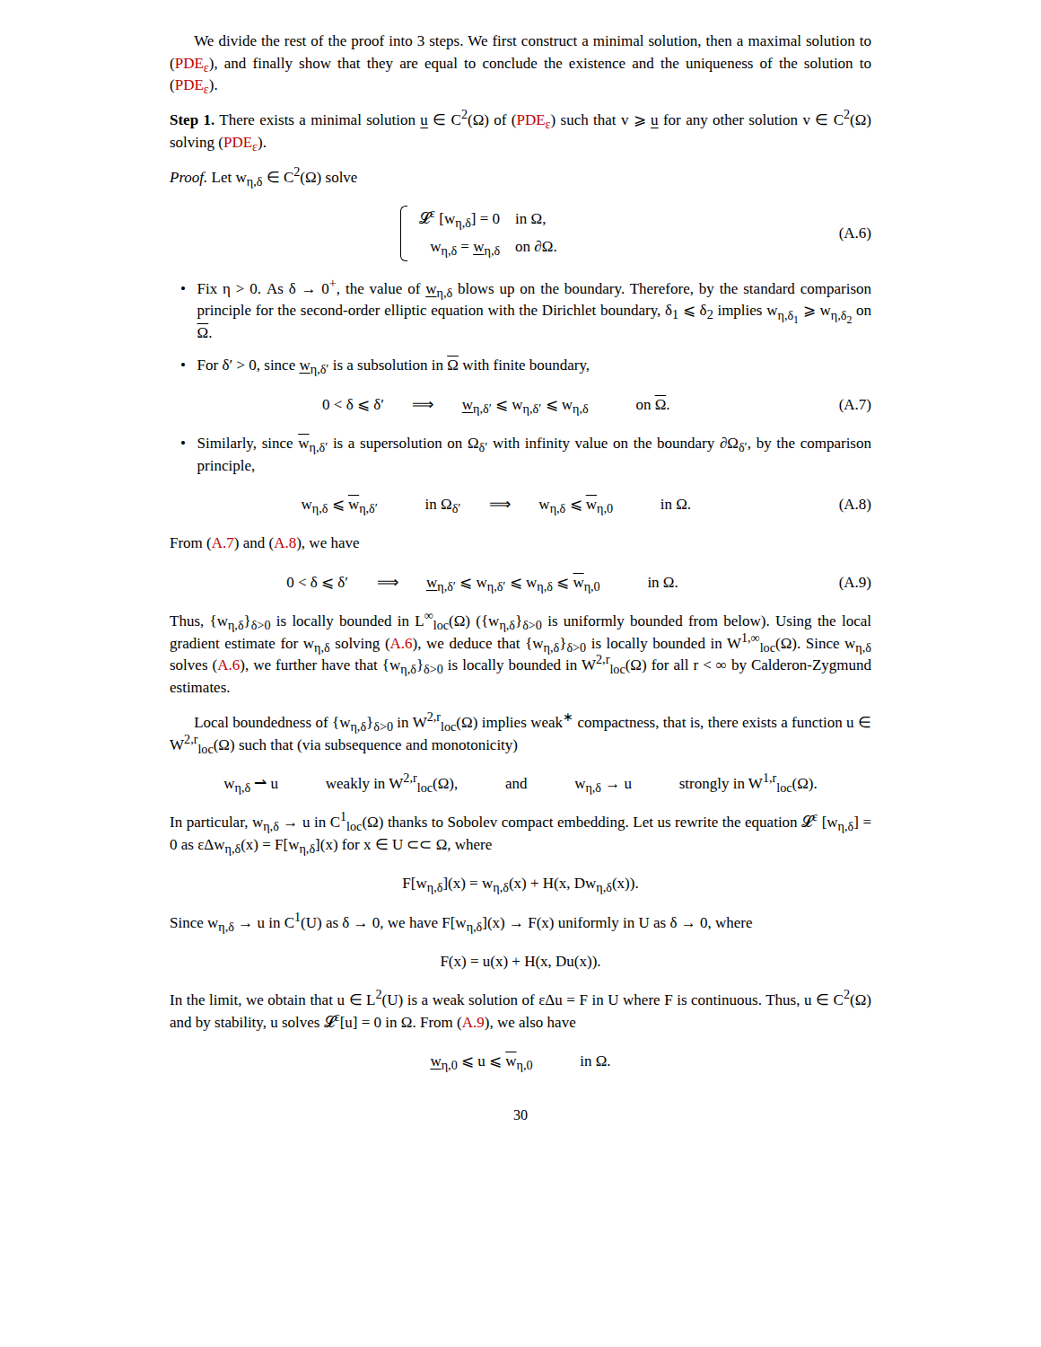We divide the rest of the proof into 3 steps. We first construct a minimal solution, then a maximal solution to (PDEε), and finally show that they are equal to conclude the existence and the uniqueness of the solution to (PDEε).
Step 1. There exists a minimal solution u ∈ C2(Ω) of (PDEε) such that v ⩾ u for any other solution v ∈ C2(Ω) solving (PDEε).
Proof. Let wη,δ ∈ C2(Ω) solve
| 𝓛 ε [w η,δ ] = 0 | in Ω, |
| w η,δ = w η,δ | on ∂Ω. |
(A.6)
Fix η > 0. As δ → 0+, the value of wη,δ blows up on the boundary. Therefore, by the standard comparison principle for the second-order elliptic equation with the Dirichlet boundary, δ1 ⩽ δ2 implies wη,δ1 ⩾ wη,δ2 on Ω.
For δ′ > 0, since wη,δ′ is a subsolution in Ω with finite boundary,
0 < δ ⩽ δ′ ⟹ wη,δ′ ⩽ wη,δ′ ⩽ wη,δ on Ω.
(A.7)
Similarly, since wη,δ′ is a supersolution on Ωδ′ with infinity value on the boundary ∂Ωδ′, by the comparison principle,
wη,δ ⩽ wη,δ′ in Ωδ′ ⟹ wη,δ ⩽ wη,0 in Ω.
(A.8)
From (A.7) and (A.8), we have
0 < δ ⩽ δ′ ⟹ wη,δ′ ⩽ wη,δ′ ⩽ wη,δ ⩽ wη,0 in Ω.
(A.9)
Thus, {wη,δ}δ>0 is locally bounded in L∞loc(Ω) ({wη,δ}δ>0 is uniformly bounded from below). Using the local gradient estimate for wη,δ solving (A.6), we deduce that {wη,δ}δ>0 is locally bounded in W1,∞loc(Ω). Since wη,δ solves (A.6), we further have that {wη,δ}δ>0 is locally bounded in W2,rloc(Ω) for all r < ∞ by Calderon-Zygmund estimates.
Local boundedness of {wη,δ}δ>0 in W2,rloc(Ω) implies weak∗ compactness, that is, there exists a function u ∈ W2,rloc(Ω) such that (via subsequence and monotonicity)
wη,δ ⇀ u weakly in W2,rloc(Ω), and wη,δ → u strongly in W1,rloc(Ω).
In particular, wη,δ → u in C1loc(Ω) thanks to Sobolev compact embedding. Let us rewrite the equation 𝓛ε [wη,δ] = 0 as εΔwη,δ(x) = F[wη,δ](x) for x ∈ U ⊂⊂ Ω, where
F[wη,δ](x) = wη,δ(x) + H(x, Dwη,δ(x)).
Since wη,δ → u in C1(U) as δ → 0, we have F[wη,δ](x) → F(x) uniformly in U as δ → 0, where
F(x) = u(x) + H(x, Du(x)).
In the limit, we obtain that u ∈ L2(U) is a weak solution of εΔu = F in U where F is continuous. Thus, u ∈ C2(Ω) and by stability, u solves 𝓛ε[u] = 0 in Ω. From (A.9), we also have
wη,0 ⩽ u ⩽ wη,0 in Ω.
30